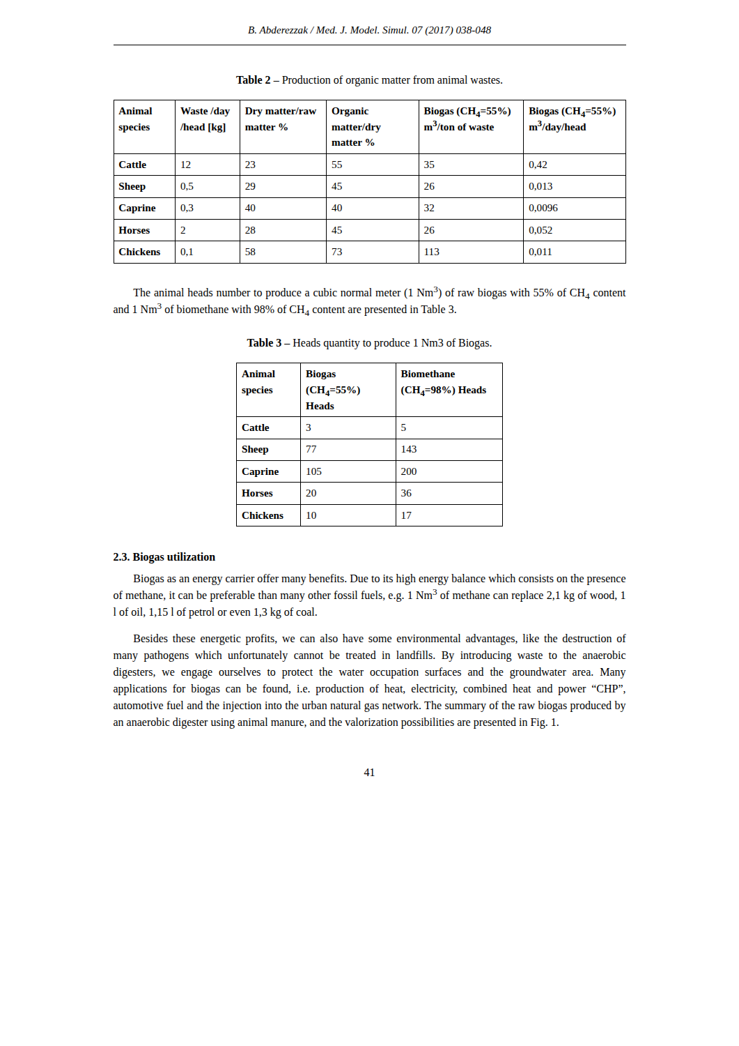B. Abderezzak / Med. J. Model. Simul. 07 (2017) 038-048
Table 2 – Production of organic matter from animal wastes.
| Animal species | Waste /day /head [kg] | Dry matter/raw matter % | Organic matter/dry matter % | Biogas (CH 4 =55%) m 3 /ton of waste | Biogas (CH 4 =55%) m 3 /day/head |
| --- | --- | --- | --- | --- | --- |
| Cattle | 12 | 23 | 55 | 35 | 0,42 |
| Sheep | 0,5 | 29 | 45 | 26 | 0,013 |
| Caprine | 0,3 | 40 | 40 | 32 | 0,0096 |
| Horses | 2 | 28 | 45 | 26 | 0,052 |
| Chickens | 0,1 | 58 | 73 | 113 | 0,011 |
The animal heads number to produce a cubic normal meter (1 Nm3) of raw biogas with 55% of CH4 content and 1 Nm3 of biomethane with 98% of CH4 content are presented in Table 3.
Table 3 – Heads quantity to produce 1 Nm3 of Biogas.
| Animal species | Biogas (CH 4 =55%) Heads | Biomethane (CH 4 =98%) Heads |
| --- | --- | --- |
| Cattle | 3 | 5 |
| Sheep | 77 | 143 |
| Caprine | 105 | 200 |
| Horses | 20 | 36 |
| Chickens | 10 | 17 |
2.3. Biogas utilization
Biogas as an energy carrier offer many benefits. Due to its high energy balance which consists on the presence of methane, it can be preferable than many other fossil fuels, e.g. 1 Nm3 of methane can replace 2,1 kg of wood, 1 l of oil, 1,15 l of petrol or even 1,3 kg of coal.
Besides these energetic profits, we can also have some environmental advantages, like the destruction of many pathogens which unfortunately cannot be treated in landfills. By introducing waste to the anaerobic digesters, we engage ourselves to protect the water occupation surfaces and the groundwater area. Many applications for biogas can be found, i.e. production of heat, electricity, combined heat and power “CHP”, automotive fuel and the injection into the urban natural gas network. The summary of the raw biogas produced by an anaerobic digester using animal manure, and the valorization possibilities are presented in Fig. 1.
41